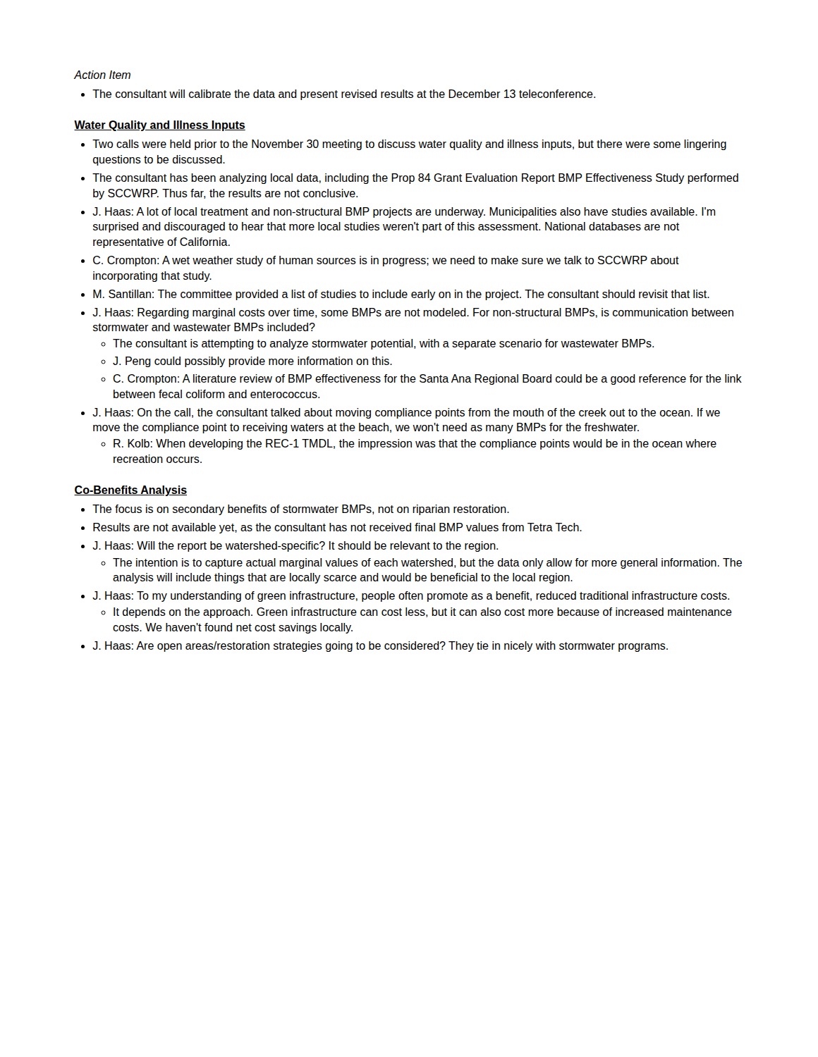Action Item
The consultant will calibrate the data and present revised results at the December 13 teleconference.
Water Quality and Illness Inputs
Two calls were held prior to the November 30 meeting to discuss water quality and illness inputs, but there were some lingering questions to be discussed.
The consultant has been analyzing local data, including the Prop 84 Grant Evaluation Report BMP Effectiveness Study performed by SCCWRP. Thus far, the results are not conclusive.
J. Haas: A lot of local treatment and non-structural BMP projects are underway. Municipalities also have studies available. I'm surprised and discouraged to hear that more local studies weren't part of this assessment. National databases are not representative of California.
C. Crompton: A wet weather study of human sources is in progress; we need to make sure we talk to SCCWRP about incorporating that study.
M. Santillan: The committee provided a list of studies to include early on in the project. The consultant should revisit that list.
J. Haas: Regarding marginal costs over time, some BMPs are not modeled. For non-structural BMPs, is communication between stormwater and wastewater BMPs included?
The consultant is attempting to analyze stormwater potential, with a separate scenario for wastewater BMPs.
J. Peng could possibly provide more information on this.
C. Crompton: A literature review of BMP effectiveness for the Santa Ana Regional Board could be a good reference for the link between fecal coliform and enterococcus.
J. Haas: On the call, the consultant talked about moving compliance points from the mouth of the creek out to the ocean. If we move the compliance point to receiving waters at the beach, we won't need as many BMPs for the freshwater.
R. Kolb: When developing the REC-1 TMDL, the impression was that the compliance points would be in the ocean where recreation occurs.
Co-Benefits Analysis
The focus is on secondary benefits of stormwater BMPs, not on riparian restoration.
Results are not available yet, as the consultant has not received final BMP values from Tetra Tech.
J. Haas: Will the report be watershed-specific? It should be relevant to the region.
The intention is to capture actual marginal values of each watershed, but the data only allow for more general information. The analysis will include things that are locally scarce and would be beneficial to the local region.
J. Haas: To my understanding of green infrastructure, people often promote as a benefit, reduced traditional infrastructure costs.
It depends on the approach. Green infrastructure can cost less, but it can also cost more because of increased maintenance costs. We haven't found net cost savings locally.
J. Haas: Are open areas/restoration strategies going to be considered? They tie in nicely with stormwater programs.